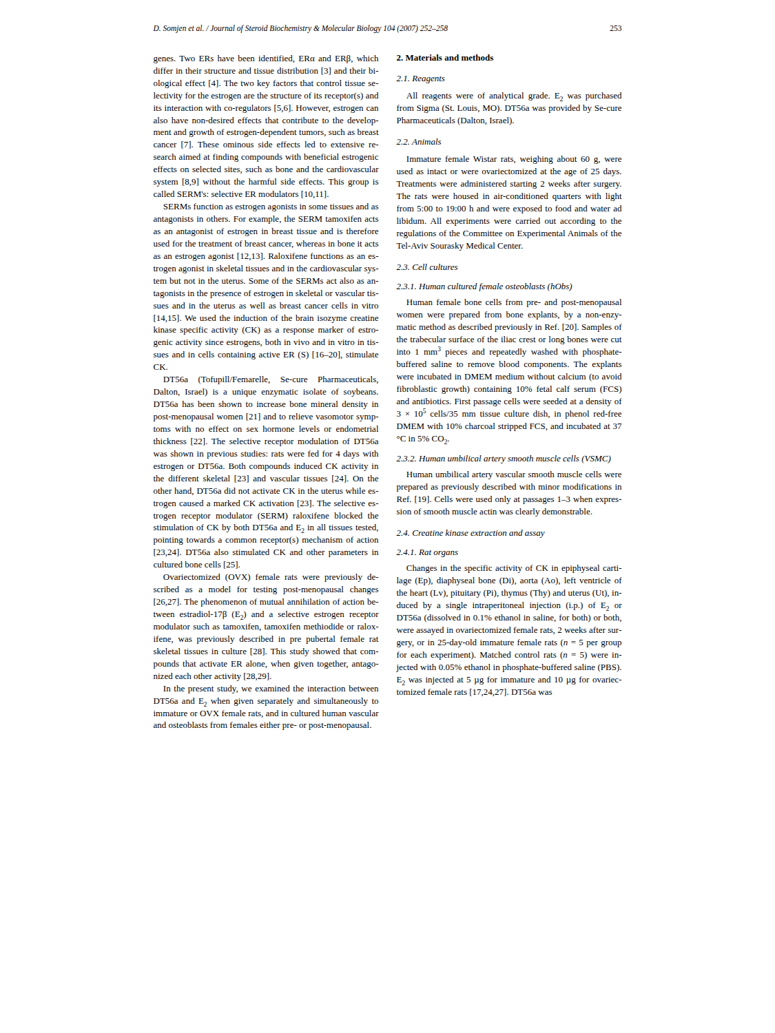D. Somjen et al. / Journal of Steroid Biochemistry & Molecular Biology 104 (2007) 252–258 253
genes. Two ERs have been identified, ERα and ERβ, which differ in their structure and tissue distribution [3] and their biological effect [4]. The two key factors that control tissue selectivity for the estrogen are the structure of its receptor(s) and its interaction with co-regulators [5,6]. However, estrogen can also have non-desired effects that contribute to the development and growth of estrogen-dependent tumors, such as breast cancer [7]. These ominous side effects led to extensive research aimed at finding compounds with beneficial estrogenic effects on selected sites, such as bone and the cardiovascular system [8,9] without the harmful side effects. This group is called SERM's: selective ER modulators [10,11].
SERMs function as estrogen agonists in some tissues and as antagonists in others. For example, the SERM tamoxifen acts as an antagonist of estrogen in breast tissue and is therefore used for the treatment of breast cancer, whereas in bone it acts as an estrogen agonist [12,13]. Raloxifene functions as an estrogen agonist in skeletal tissues and in the cardiovascular system but not in the uterus. Some of the SERMs act also as antagonists in the presence of estrogen in skeletal or vascular tissues and in the uterus as well as breast cancer cells in vitro [14,15]. We used the induction of the brain isozyme creatine kinase specific activity (CK) as a response marker of estrogenic activity since estrogens, both in vivo and in vitro in tissues and in cells containing active ER (S) [16–20], stimulate CK.
DT56a (Tofupill/Femarelle, Se-cure Pharmaceuticals, Dalton, Israel) is a unique enzymatic isolate of soybeans. DT56a has been shown to increase bone mineral density in post-menopausal women [21] and to relieve vasomotor symptoms with no effect on sex hormone levels or endometrial thickness [22]. The selective receptor modulation of DT56a was shown in previous studies: rats were fed for 4 days with estrogen or DT56a. Both compounds induced CK activity in the different skeletal [23] and vascular tissues [24]. On the other hand, DT56a did not activate CK in the uterus while estrogen caused a marked CK activation [23]. The selective estrogen receptor modulator (SERM) raloxifene blocked the stimulation of CK by both DT56a and E2 in all tissues tested, pointing towards a common receptor(s) mechanism of action [23,24]. DT56a also stimulated CK and other parameters in cultured bone cells [25].
Ovariectomized (OVX) female rats were previously described as a model for testing post-menopausal changes [26,27]. The phenomenon of mutual annihilation of action between estradiol-17β (E2) and a selective estrogen receptor modulator such as tamoxifen, tamoxifen methiodide or raloxifene, was previously described in pre pubertal female rat skeletal tissues in culture [28]. This study showed that compounds that activate ER alone, when given together, antagonized each other activity [28,29].
In the present study, we examined the interaction between DT56a and E2 when given separately and simultaneously to immature or OVX female rats, and in cultured human vascular and osteoblasts from females either pre- or post-menopausal.
2. Materials and methods
2.1. Reagents
All reagents were of analytical grade. E2 was purchased from Sigma (St. Louis, MO). DT56a was provided by Se-cure Pharmaceuticals (Dalton, Israel).
2.2. Animals
Immature female Wistar rats, weighing about 60 g, were used as intact or were ovariectomized at the age of 25 days. Treatments were administered starting 2 weeks after surgery. The rats were housed in air-conditioned quarters with light from 5:00 to 19:00 h and were exposed to food and water ad libidum. All experiments were carried out according to the regulations of the Committee on Experimental Animals of the Tel-Aviv Sourasky Medical Center.
2.3. Cell cultures
2.3.1. Human cultured female osteoblasts (hObs)
Human female bone cells from pre- and post-menopausal women were prepared from bone explants, by a non-enzymatic method as described previously in Ref. [20]. Samples of the trabecular surface of the iliac crest or long bones were cut into 1 mm3 pieces and repeatedly washed with phosphate-buffered saline to remove blood components. The explants were incubated in DMEM medium without calcium (to avoid fibroblastic growth) containing 10% fetal calf serum (FCS) and antibiotics. First passage cells were seeded at a density of 3 × 105 cells/35 mm tissue culture dish, in phenol red-free DMEM with 10% charcoal stripped FCS, and incubated at 37 °C in 5% CO2.
2.3.2. Human umbilical artery smooth muscle cells (VSMC)
Human umbilical artery vascular smooth muscle cells were prepared as previously described with minor modifications in Ref. [19]. Cells were used only at passages 1–3 when expression of smooth muscle actin was clearly demonstrable.
2.4. Creatine kinase extraction and assay
2.4.1. Rat organs
Changes in the specific activity of CK in epiphyseal cartilage (Ep), diaphyseal bone (Di), aorta (Ao), left ventricle of the heart (Lv), pituitary (Pi), thymus (Thy) and uterus (Ut), induced by a single intraperitoneal injection (i.p.) of E2 or DT56a (dissolved in 0.1% ethanol in saline, for both) or both, were assayed in ovariectomized female rats, 2 weeks after surgery, or in 25-day-old immature female rats (n = 5 per group for each experiment). Matched control rats (n = 5) were injected with 0.05% ethanol in phosphate-buffered saline (PBS). E2 was injected at 5 µg for immature and 10 µg for ovariectomized female rats [17,24,27]. DT56a was